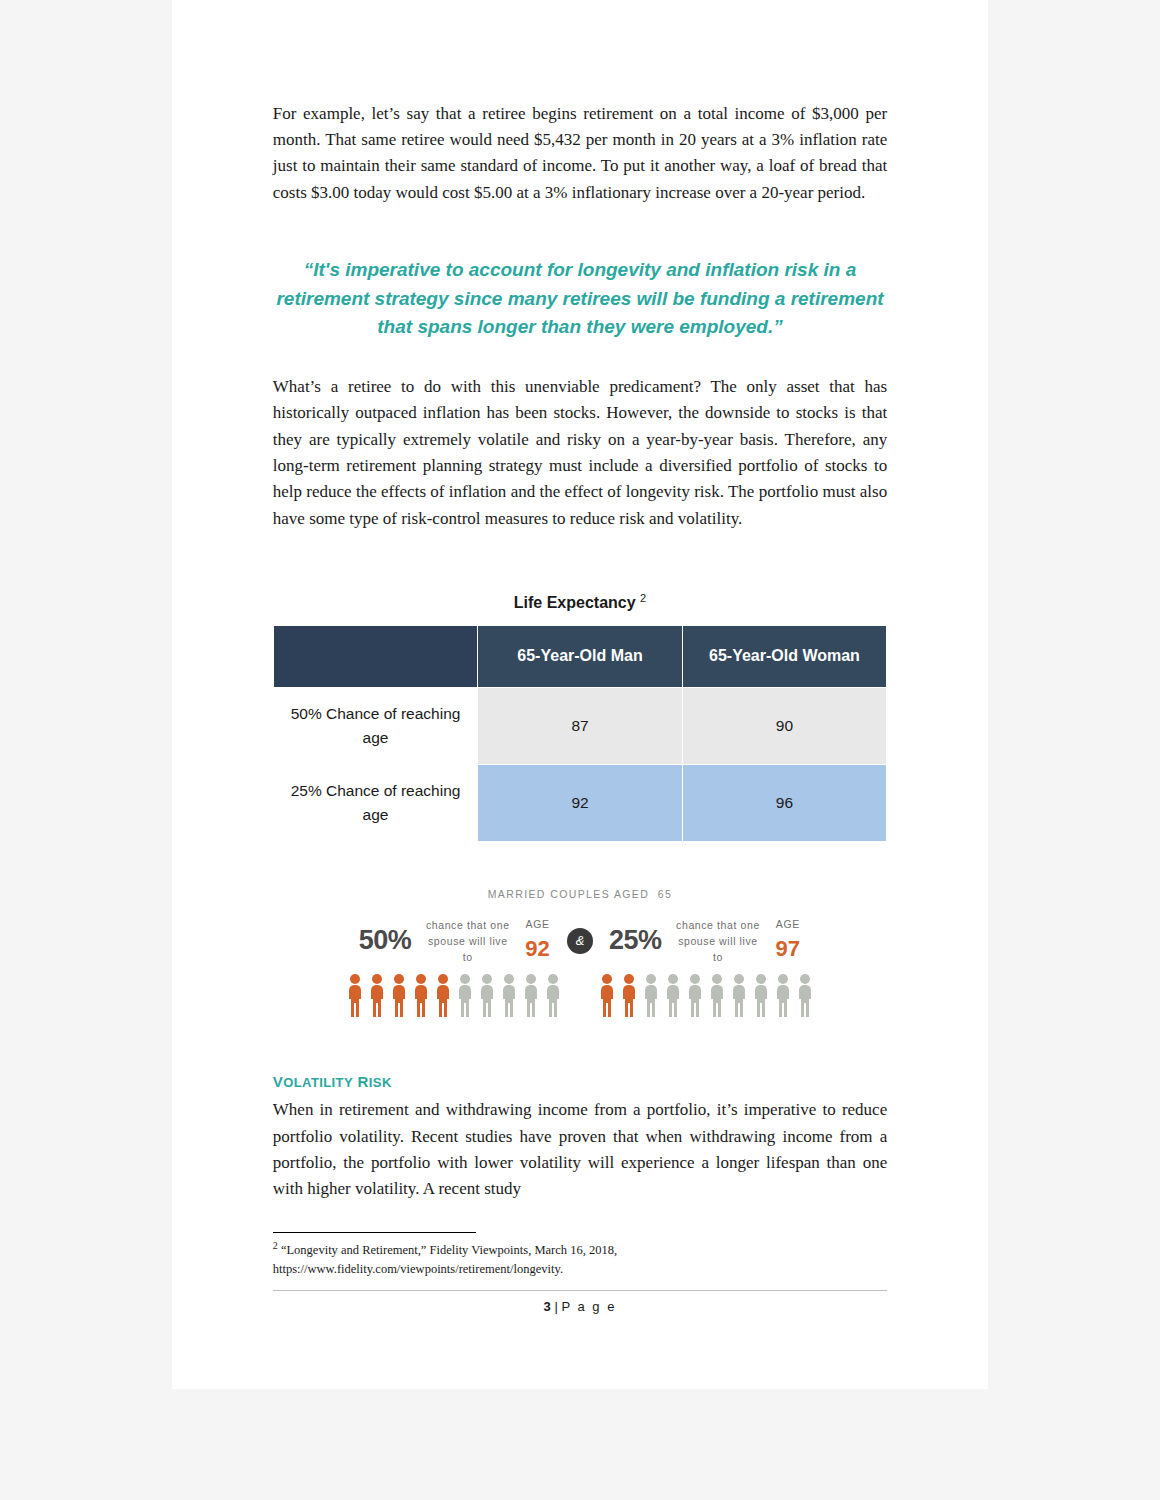For example, let’s say that a retiree begins retirement on a total income of $3,000 per month. That same retiree would need $5,432 per month in 20 years at a 3% inflation rate just to maintain their same standard of income. To put it another way, a loaf of bread that costs $3.00 today would cost $5.00 at a 3% inflationary increase over a 20-year period.
“It's imperative to account for longevity and inflation risk in a retirement strategy since many retirees will be funding a retirement that spans longer than they were employed.”
What’s a retiree to do with this unenviable predicament? The only asset that has historically outpaced inflation has been stocks. However, the downside to stocks is that they are typically extremely volatile and risky on a year-by-year basis. Therefore, any long-term retirement planning strategy must include a diversified portfolio of stocks to help reduce the effects of inflation and the effect of longevity risk. The portfolio must also have some type of risk-control measures to reduce risk and volatility.
Life Expectancy 2
| | 65-Year-Old Man | 65-Year-Old Woman |
| --- | --- | --- |
| 50% Chance of reaching age | 87 | 90 |
| 25% Chance of reaching age | 92 | 96 |
MARRIED COUPLES AGED 65
50% chance that one spouse will live to AGE 92 & 25% chance that one spouse will live to AGE 97
VOLATILITY RISK
When in retirement and withdrawing income from a portfolio, it’s imperative to reduce portfolio volatility. Recent studies have proven that when withdrawing income from a portfolio, the portfolio with lower volatility will experience a longer lifespan than one with higher volatility. A recent study
2 “Longevity and Retirement,” Fidelity Viewpoints, March 16, 2018,
https://www.fidelity.com/viewpoints/retirement/longevity.
3 | P a g e